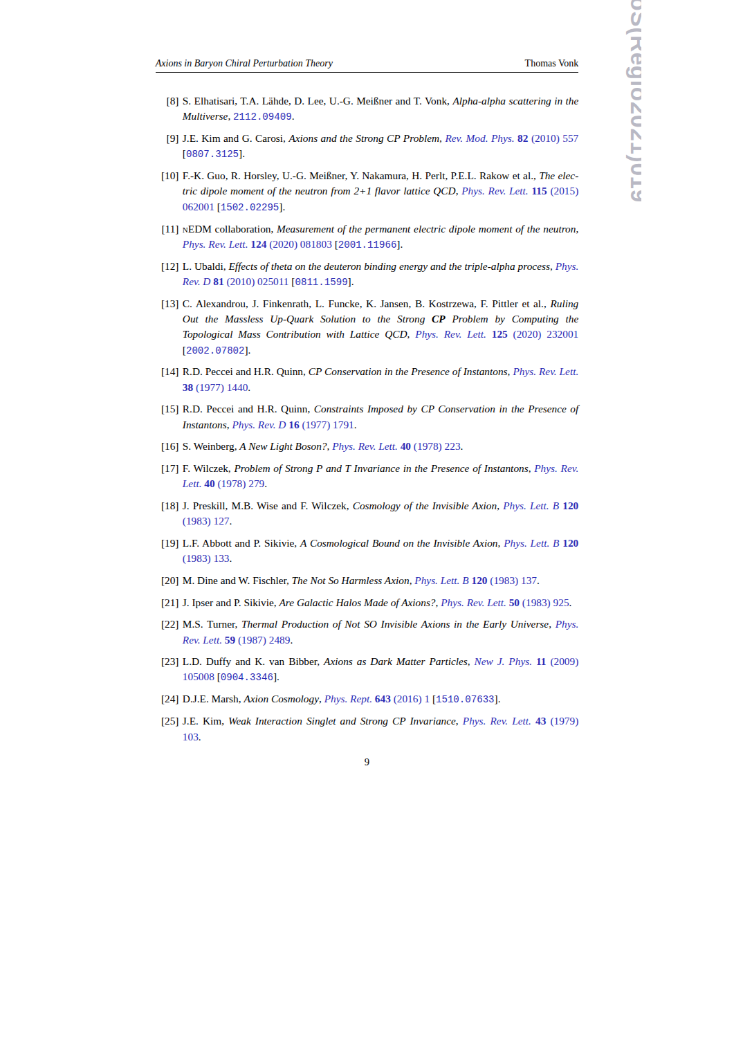Axions in Baryon Chiral Perturbation Theory Thomas Vonk
PoS(Regio2021)019
[8] S. Elhatisari, T.A. Lähde, D. Lee, U.-G. Meißner and T. Vonk, Alpha-alpha scattering in the Multiverse, 2112.09409.
[9] J.E. Kim and G. Carosi, Axions and the Strong CP Problem, Rev. Mod. Phys. 82 (2010) 557 [0807.3125].
[10] F.-K. Guo, R. Horsley, U.-G. Meißner, Y. Nakamura, H. Perlt, P.E.L. Rakow et al., The electric dipole moment of the neutron from 2+1 flavor lattice QCD, Phys. Rev. Lett. 115 (2015) 062001 [1502.02295].
[11] n EDM collaboration, Measurement of the permanent electric dipole moment of the neutron, Phys. Rev. Lett. 124 (2020) 081803 [2001.11966].
[12] L. Ubaldi, Effects of theta on the deuteron binding energy and the triple-alpha process, Phys. Rev. D 81 (2010) 025011 [0811.1599].
[13] C. Alexandrou, J. Finkenrath, L. Funcke, K. Jansen, B. Kostrzewa, F. Pittler et al., Ruling Out the Massless Up-Quark Solution to the Strong CP Problem by Computing the Topological Mass Contribution with Lattice QCD, Phys. Rev. Lett. 125 (2020) 232001 [2002.07802].
[14] R.D. Peccei and H.R. Quinn, CP Conservation in the Presence of Instantons, Phys. Rev. Lett. 38 (1977) 1440.
[15] R.D. Peccei and H.R. Quinn, Constraints Imposed by CP Conservation in the Presence of Instantons, Phys. Rev. D 16 (1977) 1791.
[16] S. Weinberg, A New Light Boson?, Phys. Rev. Lett. 40 (1978) 223.
[17] F. Wilczek, Problem of Strong P and T Invariance in the Presence of Instantons, Phys. Rev. Lett. 40 (1978) 279.
[18] J. Preskill, M.B. Wise and F. Wilczek, Cosmology of the Invisible Axion, Phys. Lett. B 120 (1983) 127.
[19] L.F. Abbott and P. Sikivie, A Cosmological Bound on the Invisible Axion, Phys. Lett. B 120 (1983) 133.
[20] M. Dine and W. Fischler, The Not So Harmless Axion, Phys. Lett. B 120 (1983) 137.
[21] J. Ipser and P. Sikivie, Are Galactic Halos Made of Axions?, Phys. Rev. Lett. 50 (1983) 925.
[22] M.S. Turner, Thermal Production of Not SO Invisible Axions in the Early Universe, Phys. Rev. Lett. 59 (1987) 2489.
[23] L.D. Duffy and K. van Bibber, Axions as Dark Matter Particles, New J. Phys. 11 (2009) 105008 [0904.3346].
[24] D.J.E. Marsh, Axion Cosmology, Phys. Rept. 643 (2016) 1 [1510.07633].
[25] J.E. Kim, Weak Interaction Singlet and Strong CP Invariance, Phys. Rev. Lett. 43 (1979) 103.
9